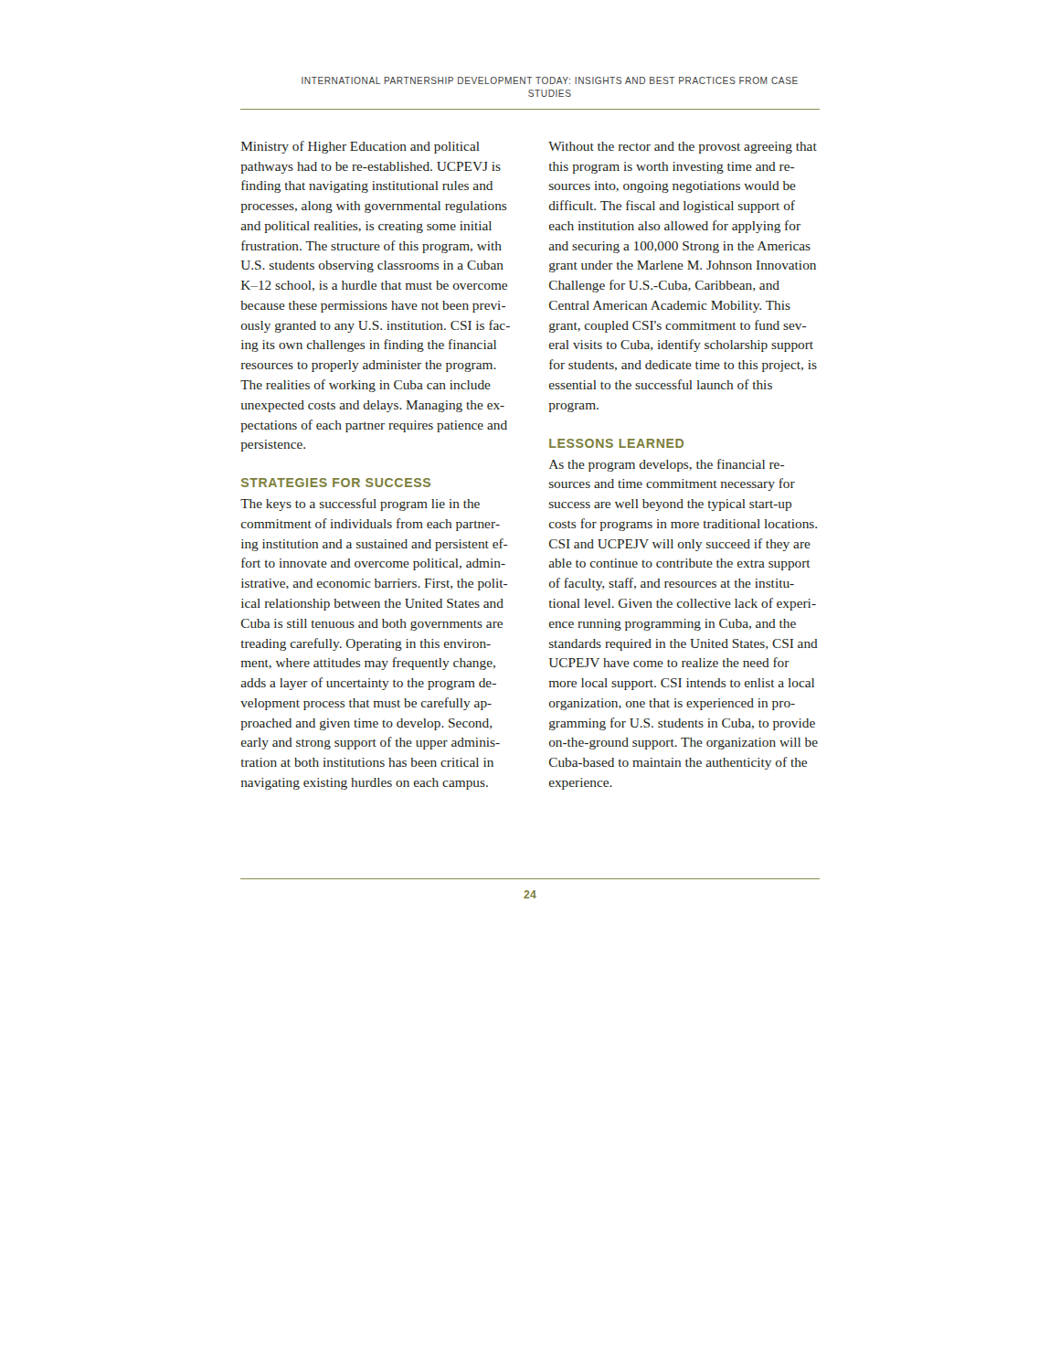International Partnership Development Today: Insights and Best Practices from Case Studies
Ministry of Higher Education and political pathways had to be re-established. UCPEVJ is finding that navigating institutional rules and processes, along with governmental regulations and political realities, is creating some initial frustration. The structure of this program, with U.S. students observing classrooms in a Cuban K–12 school, is a hurdle that must be overcome because these permissions have not been previously granted to any U.S. institution. CSI is facing its own challenges in finding the financial resources to properly administer the program. The realities of working in Cuba can include unexpected costs and delays. Managing the expectations of each partner requires patience and persistence.
Strategies for Success
The keys to a successful program lie in the commitment of individuals from each partnering institution and a sustained and persistent effort to innovate and overcome political, administrative, and economic barriers. First, the political relationship between the United States and Cuba is still tenuous and both governments are treading carefully. Operating in this environment, where attitudes may frequently change, adds a layer of uncertainty to the program development process that must be carefully approached and given time to develop. Second, early and strong support of the upper administration at both institutions has been critical in navigating existing hurdles on each campus. Without the rector and the provost agreeing that this program is worth investing time and resources into, ongoing negotiations would be difficult. The fiscal and logistical support of each institution also allowed for applying for and securing a 100,000 Strong in the Americas grant under the Marlene M. Johnson Innovation Challenge for U.S.-Cuba, Caribbean, and Central American Academic Mobility. This grant, coupled CSI's commitment to fund several visits to Cuba, identify scholarship support for students, and dedicate time to this project, is essential to the successful launch of this program.
Lessons Learned
As the program develops, the financial resources and time commitment necessary for success are well beyond the typical start-up costs for programs in more traditional locations. CSI and UCPEJV will only succeed if they are able to continue to contribute the extra support of faculty, staff, and resources at the institutional level. Given the collective lack of experience running programming in Cuba, and the standards required in the United States, CSI and UCPEJV have come to realize the need for more local support. CSI intends to enlist a local organization, one that is experienced in programming for U.S. students in Cuba, to provide on-the-ground support. The organization will be Cuba-based to maintain the authenticity of the experience.
24